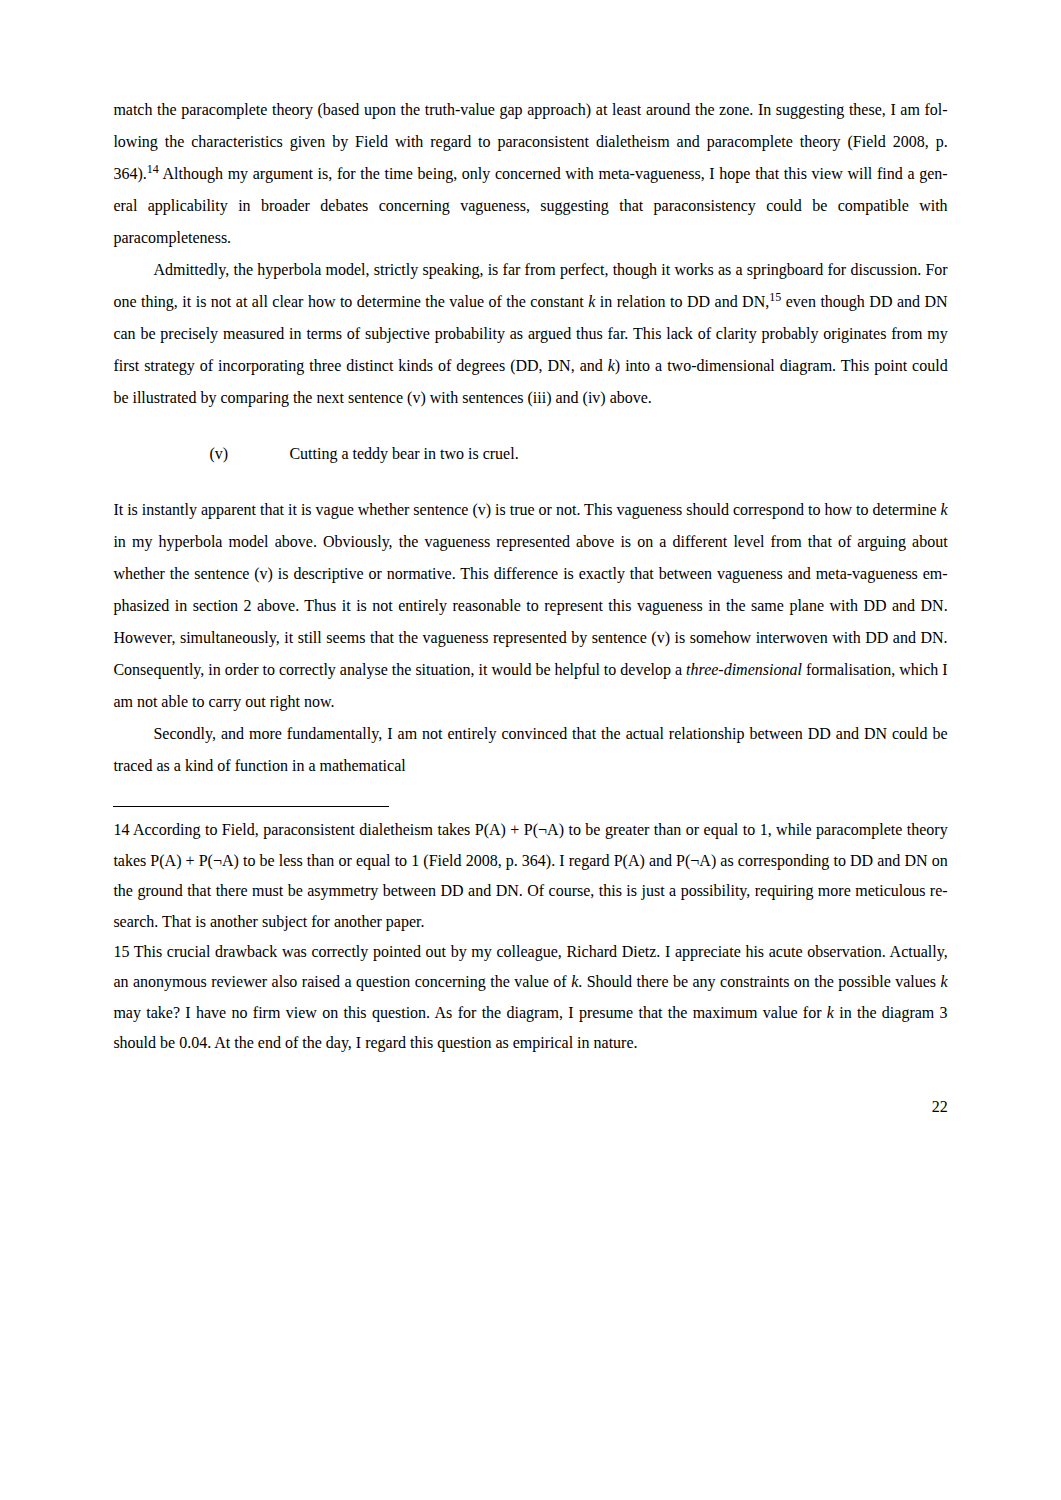match the paracomplete theory (based upon the truth-value gap approach) at least around the zone. In suggesting these, I am following the characteristics given by Field with regard to paraconsistent dialetheism and paracomplete theory (Field 2008, p. 364).14 Although my argument is, for the time being, only concerned with meta-vagueness, I hope that this view will find a general applicability in broader debates concerning vagueness, suggesting that paraconsistency could be compatible with paracompleteness.
Admittedly, the hyperbola model, strictly speaking, is far from perfect, though it works as a springboard for discussion. For one thing, it is not at all clear how to determine the value of the constant k in relation to DD and DN,15 even though DD and DN can be precisely measured in terms of subjective probability as argued thus far. This lack of clarity probably originates from my first strategy of incorporating three distinct kinds of degrees (DD, DN, and k) into a two-dimensional diagram. This point could be illustrated by comparing the next sentence (v) with sentences (iii) and (iv) above.
(v) Cutting a teddy bear in two is cruel.
It is instantly apparent that it is vague whether sentence (v) is true or not. This vagueness should correspond to how to determine k in my hyperbola model above. Obviously, the vagueness represented above is on a different level from that of arguing about whether the sentence (v) is descriptive or normative. This difference is exactly that between vagueness and meta-vagueness emphasized in section 2 above. Thus it is not entirely reasonable to represent this vagueness in the same plane with DD and DN. However, simultaneously, it still seems that the vagueness represented by sentence (v) is somehow interwoven with DD and DN. Consequently, in order to correctly analyse the situation, it would be helpful to develop a three-dimensional formalisation, which I am not able to carry out right now.
Secondly, and more fundamentally, I am not entirely convinced that the actual relationship between DD and DN could be traced as a kind of function in a mathematical
14 According to Field, paraconsistent dialetheism takes P(A) + P(¬A) to be greater than or equal to 1, while paracomplete theory takes P(A) + P(¬A) to be less than or equal to 1 (Field 2008, p. 364). I regard P(A) and P(¬A) as corresponding to DD and DN on the ground that there must be asymmetry between DD and DN. Of course, this is just a possibility, requiring more meticulous research. That is another subject for another paper.
15 This crucial drawback was correctly pointed out by my colleague, Richard Dietz. I appreciate his acute observation. Actually, an anonymous reviewer also raised a question concerning the value of k. Should there be any constraints on the possible values k may take? I have no firm view on this question. As for the diagram, I presume that the maximum value for k in the diagram 3 should be 0.04. At the end of the day, I regard this question as empirical in nature.
22